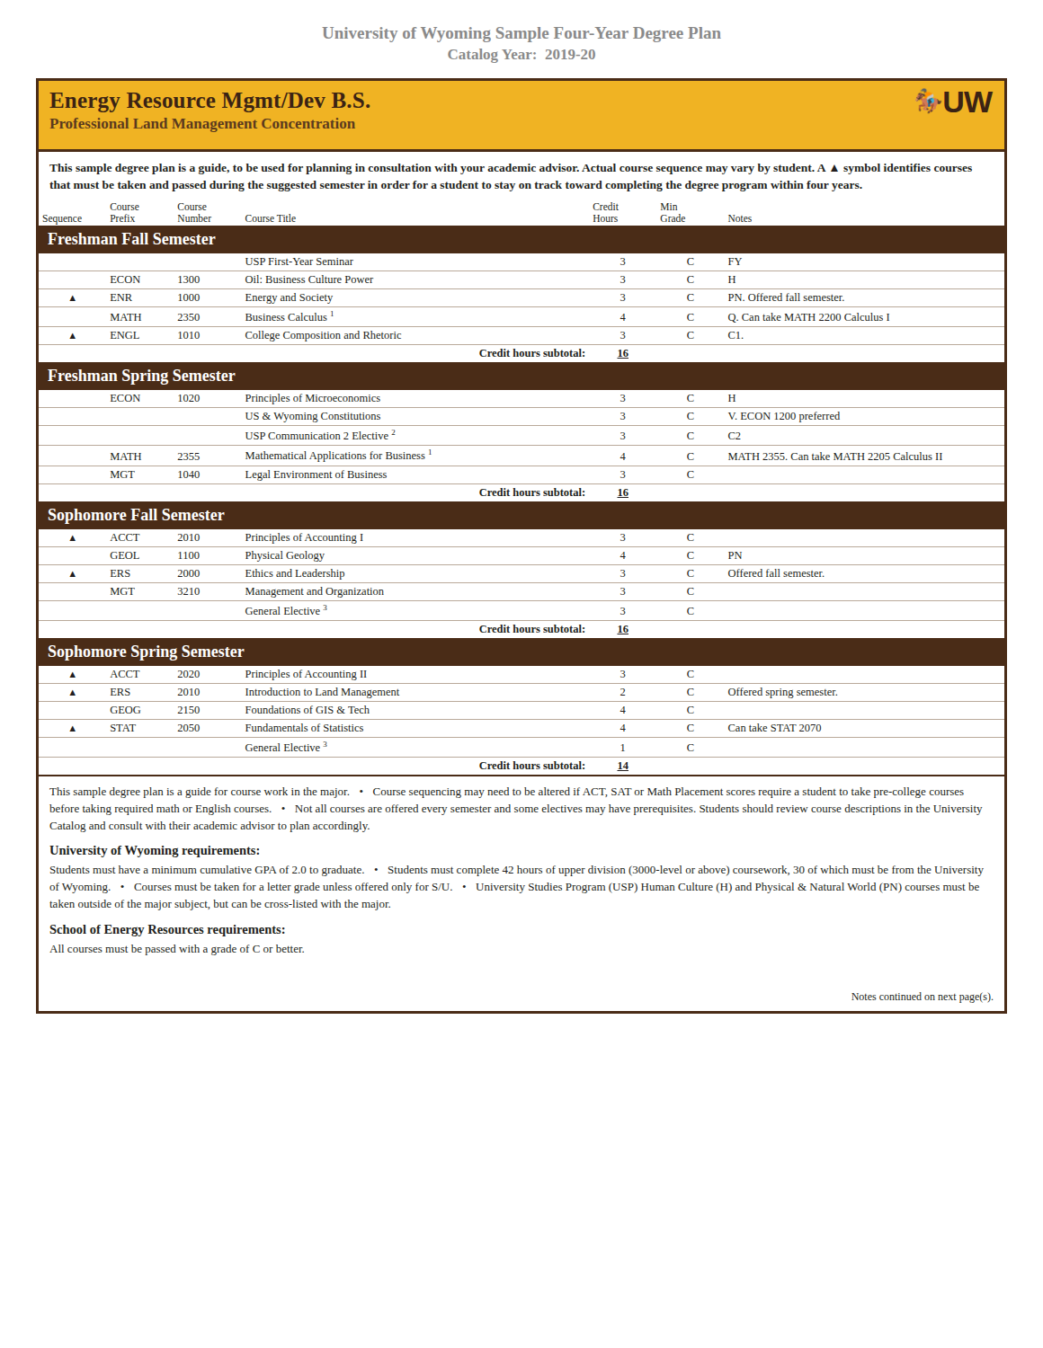University of Wyoming Sample Four-Year Degree Plan
Catalog Year: 2019-20
Energy Resource Mgmt/Dev B.S.
Professional Land Management Concentration
🏇UW
This sample degree plan is a guide, to be used for planning in consultation with your academic advisor. Actual course sequence may vary by student. A ▲ symbol identifies courses that must be taken and passed during the suggested semester in order for a student to stay on track toward completing the degree program within four years.
| Sequence | Course Prefix | Course Number | Course Title | Credit Hours | Min Grade | Notes |
| --- | --- | --- | --- | --- | --- | --- |
| Freshman Fall Semester |
| | | | USP First-Year Seminar | 3 | C | FY |
| | ECON | 1300 | Oil: Business Culture Power | 3 | C | H |
| ▲ | ENR | 1000 | Energy and Society | 3 | C | PN. Offered fall semester. |
| | MATH | 2350 | Business Calculus 1 | 4 | C | Q. Can take MATH 2200 Calculus I |
| ▲ | ENGL | 1010 | College Composition and Rhetoric | 3 | C | C1. |
| Credit hours subtotal: | 16 | | |
| Freshman Spring Semester |
| | ECON | 1020 | Principles of Microeconomics | 3 | C | H |
| | | | US & Wyoming Constitutions | 3 | C | V. ECON 1200 preferred |
| | | | USP Communication 2 Elective 2 | 3 | C | C2 |
| | MATH | 2355 | Mathematical Applications for Business 1 | 4 | C | MATH 2355. Can take MATH 2205 Calculus II |
| | MGT | 1040 | Legal Environment of Business | 3 | C | |
| Credit hours subtotal: | 16 | | |
| Sophomore Fall Semester |
| ▲ | ACCT | 2010 | Principles of Accounting I | 3 | C | |
| | GEOL | 1100 | Physical Geology | 4 | C | PN |
| ▲ | ERS | 2000 | Ethics and Leadership | 3 | C | Offered fall semester. |
| | MGT | 3210 | Management and Organization | 3 | C | |
| | | | General Elective 3 | 3 | C | |
| Credit hours subtotal: | 16 | | |
| Sophomore Spring Semester |
| ▲ | ACCT | 2020 | Principles of Accounting II | 3 | C | |
| ▲ | ERS | 2010 | Introduction to Land Management | 2 | C | Offered spring semester. |
| | GEOG | 2150 | Foundations of GIS & Tech | 4 | C | |
| ▲ | STAT | 2050 | Fundamentals of Statistics | 4 | C | Can take STAT 2070 |
| | | | General Elective 3 | 1 | C | |
| Credit hours subtotal: | 14 | | |
This sample degree plan is a guide for course work in the major. • Course sequencing may need to be altered if ACT, SAT or Math Placement scores require a student to take pre-college courses before taking required math or English courses. • Not all courses are offered every semester and some electives may have prerequisites. Students should review course descriptions in the University Catalog and consult with their academic advisor to plan accordingly.
University of Wyoming requirements:
Students must have a minimum cumulative GPA of 2.0 to graduate. • Students must complete 42 hours of upper division (3000-level or above) coursework, 30 of which must be from the University of Wyoming. • Courses must be taken for a letter grade unless offered only for S/U. • University Studies Program (USP) Human Culture (H) and Physical & Natural World (PN) courses must be taken outside of the major subject, but can be cross-listed with the major.
School of Energy Resources requirements:
All courses must be passed with a grade of C or better.
Notes continued on next page(s).